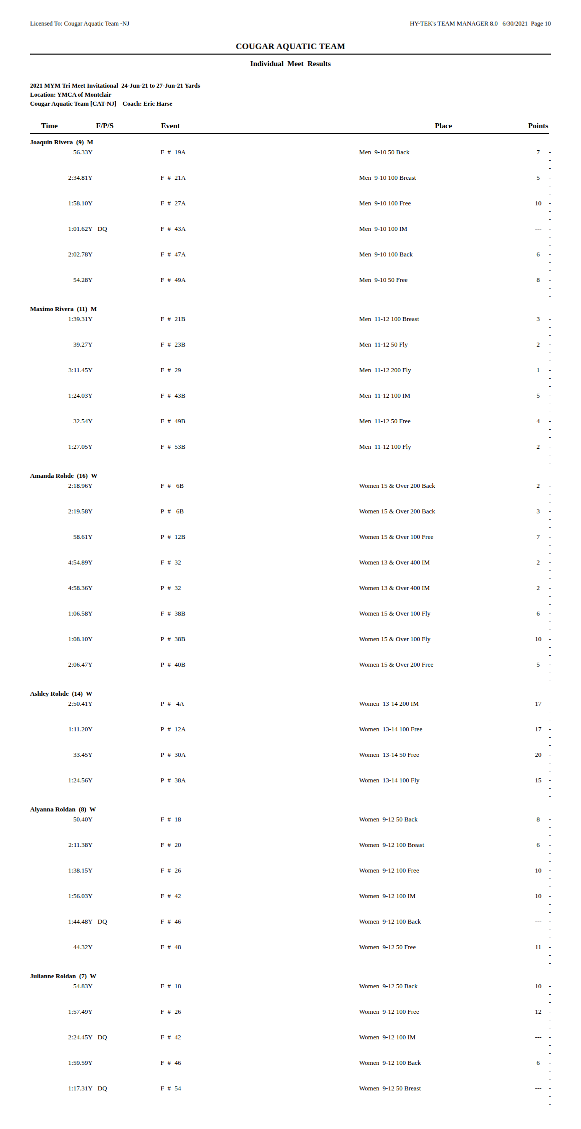Licensed To: Cougar Aquatic Team -NJ
HY-TEK's TEAM MANAGER 8.0 6/30/2021 Page 10
COUGAR AQUATIC TEAM
Individual Meet Results
2021 MYM Tri Meet Invitational 24-Jun-21 to 27-Jun-21 Yards
Location: YMCA of Montclair
Cougar Aquatic Team [CAT-NJ] Coach: Eric Harse
| Time | F/P/S | Event | Place | Points |
| --- | --- | --- | --- | --- |
| Joaquin Rivera (9) M |
| 56.33Y | | F # 19A | Men 9-10 50 Back | 7 | --- |
| 2:34.81Y | | F # 21A | Men 9-10 100 Breast | 5 | --- |
| 1:58.10Y | | F # 27A | Men 9-10 100 Free | 10 | --- |
| 1:01.62Y | DQ | F # 43A | Men 9-10 100 IM | --- | --- |
| 2:02.78Y | | F # 47A | Men 9-10 100 Back | 6 | --- |
| 54.28Y | | F # 49A | Men 9-10 50 Free | 8 | --- |
| Maximo Rivera (11) M |
| 1:39.31Y | | F # 21B | Men 11-12 100 Breast | 3 | --- |
| 39.27Y | | F # 23B | Men 11-12 50 Fly | 2 | --- |
| 3:11.45Y | | F # 29 | Men 11-12 200 Fly | 1 | --- |
| 1:24.03Y | | F # 43B | Men 11-12 100 IM | 5 | --- |
| 32.54Y | | F # 49B | Men 11-12 50 Free | 4 | --- |
| 1:27.05Y | | F # 53B | Men 11-12 100 Fly | 2 | --- |
| Amanda Rohde (16) W |
| 2:18.96Y | | F # 6B | Women 15 & Over 200 Back | 2 | --- |
| 2:19.58Y | | P # 6B | Women 15 & Over 200 Back | 3 | --- |
| 58.61Y | | P # 12B | Women 15 & Over 100 Free | 7 | --- |
| 4:54.89Y | | F # 32 | Women 13 & Over 400 IM | 2 | --- |
| 4:58.36Y | | P # 32 | Women 13 & Over 400 IM | 2 | --- |
| 1:06.58Y | | F # 38B | Women 15 & Over 100 Fly | 6 | --- |
| 1:08.10Y | | P # 38B | Women 15 & Over 100 Fly | 10 | --- |
| 2:06.47Y | | P # 40B | Women 15 & Over 200 Free | 5 | --- |
| Ashley Rohde (14) W |
| 2:50.41Y | | P # 4A | Women 13-14 200 IM | 17 | --- |
| 1:11.20Y | | P # 12A | Women 13-14 100 Free | 17 | --- |
| 33.45Y | | P # 30A | Women 13-14 50 Free | 20 | --- |
| 1:24.56Y | | P # 38A | Women 13-14 100 Fly | 15 | --- |
| Alyanna Roldan (8) W |
| 50.40Y | | F # 18 | Women 9-12 50 Back | 8 | --- |
| 2:11.38Y | | F # 20 | Women 9-12 100 Breast | 6 | --- |
| 1:38.15Y | | F # 26 | Women 9-12 100 Free | 10 | --- |
| 1:56.03Y | | F # 42 | Women 9-12 100 IM | 10 | --- |
| 1:44.48Y | DQ | F # 46 | Women 9-12 100 Back | --- | --- |
| 44.32Y | | F # 48 | Women 9-12 50 Free | 11 | --- |
| Julianne Roldan (7) W |
| 54.83Y | | F # 18 | Women 9-12 50 Back | 10 | --- |
| 1:57.49Y | | F # 26 | Women 9-12 100 Free | 12 | --- |
| 2:24.45Y | DQ | F # 42 | Women 9-12 100 IM | --- | --- |
| 1:59.59Y | | F # 46 | Women 9-12 100 Back | 6 | --- |
| 1:17.31Y | DQ | F # 54 | Women 9-12 50 Breast | --- | --- |